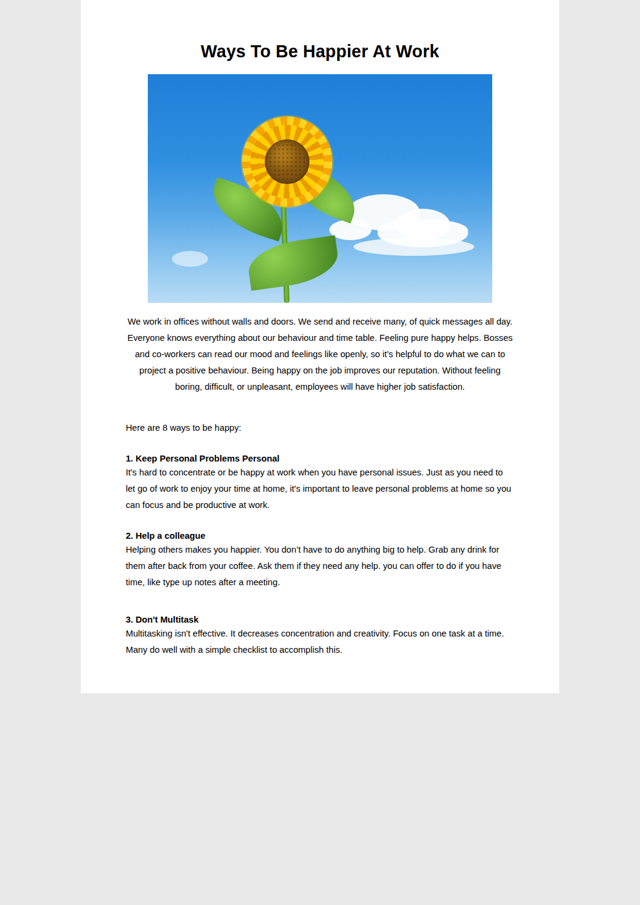Ways To Be Happier At Work
We work in offices without walls and doors. We send and receive many, of quick messages all day. Everyone knows everything about our behaviour and time table. Feeling pure happy helps. Bosses and co-workers can read our mood and feelings like openly, so it’s helpful to do what we can to project a positive behaviour. Being happy on the job improves our reputation. Without feeling boring, difficult, or unpleasant, employees will have higher job satisfaction.
Here are 8 ways to be happy:
1. Keep Personal Problems Personal
It's hard to concentrate or be happy at work when you have personal issues. Just as you need to let go of work to enjoy your time at home, it's important to leave personal problems at home so you can focus and be productive at work.
2. Help a colleague
Helping others makes you happier. You don’t have to do anything big to help. Grab any drink for them after back from your coffee. Ask them if they need any help. you can offer to do if you have time, like type up notes after a meeting.
3. Don't Multitask
Multitasking isn't effective. It decreases concentration and creativity. Focus on one task at a time. Many do well with a simple checklist to accomplish this.